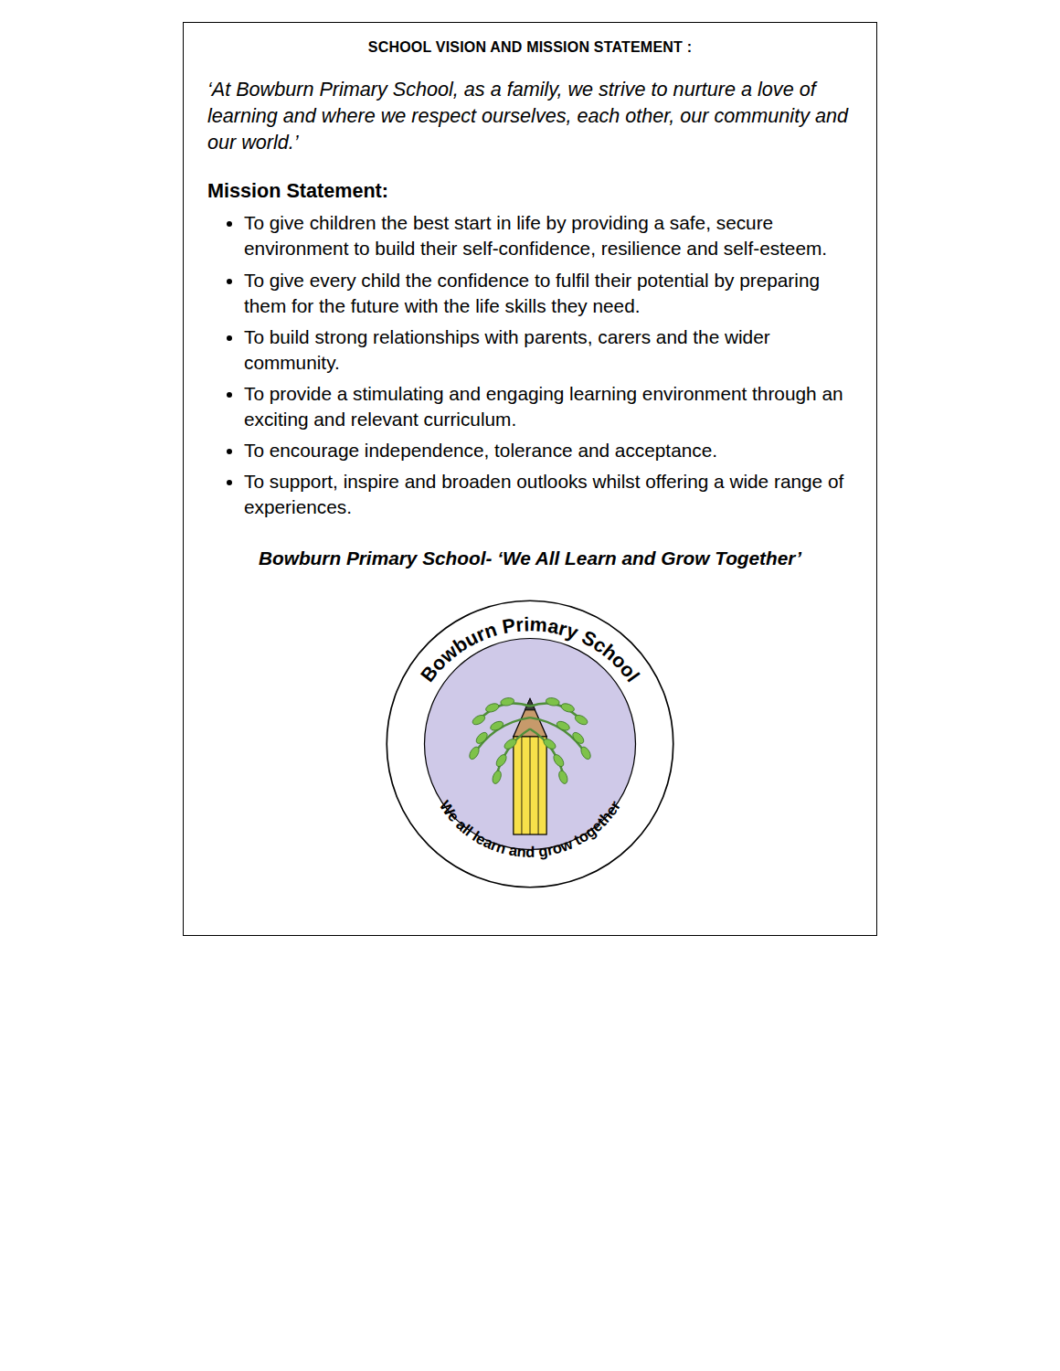SCHOOL VISION AND MISSION STATEMENT :
‘At Bowburn Primary School, as a family, we strive to nurture a love of learning and where we respect ourselves, each other, our community and our world.’
Mission Statement:
To give children the best start in life by providing a safe, secure environment to build their self-confidence, resilience and self-esteem.
To give every child the confidence to fulfil their potential by preparing them for the future with the life skills they need.
To build strong relationships with parents, carers and the wider community.
To provide a stimulating and engaging learning environment through an exciting and relevant curriculum.
To encourage independence, tolerance and acceptance.
To support, inspire and broaden outlooks whilst offering a wide range of experiences.
Bowburn Primary School- ‘We All Learn and Grow Together’
Bowburn Primary School We all learn and grow together